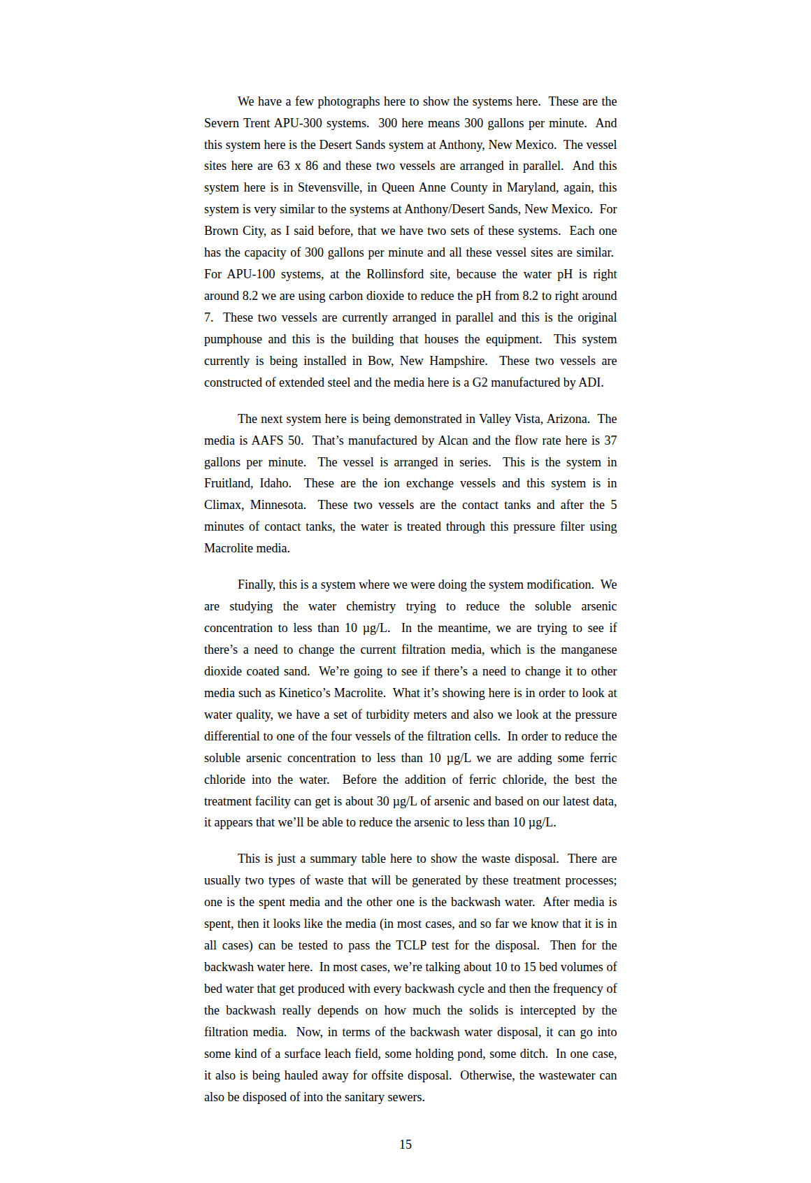We have a few photographs here to show the systems here. These are the Severn Trent APU-300 systems. 300 here means 300 gallons per minute. And this system here is the Desert Sands system at Anthony, New Mexico. The vessel sites here are 63 x 86 and these two vessels are arranged in parallel. And this system here is in Stevensville, in Queen Anne County in Maryland, again, this system is very similar to the systems at Anthony/Desert Sands, New Mexico. For Brown City, as I said before, that we have two sets of these systems. Each one has the capacity of 300 gallons per minute and all these vessel sites are similar. For APU-100 systems, at the Rollinsford site, because the water pH is right around 8.2 we are using carbon dioxide to reduce the pH from 8.2 to right around 7. These two vessels are currently arranged in parallel and this is the original pumphouse and this is the building that houses the equipment. This system currently is being installed in Bow, New Hampshire. These two vessels are constructed of extended steel and the media here is a G2 manufactured by ADI.
The next system here is being demonstrated in Valley Vista, Arizona. The media is AAFS 50. That’s manufactured by Alcan and the flow rate here is 37 gallons per minute. The vessel is arranged in series. This is the system in Fruitland, Idaho. These are the ion exchange vessels and this system is in Climax, Minnesota. These two vessels are the contact tanks and after the 5 minutes of contact tanks, the water is treated through this pressure filter using Macrolite media.
Finally, this is a system where we were doing the system modification. We are studying the water chemistry trying to reduce the soluble arsenic concentration to less than 10 µg/L. In the meantime, we are trying to see if there’s a need to change the current filtration media, which is the manganese dioxide coated sand. We’re going to see if there’s a need to change it to other media such as Kinetico’s Macrolite. What it’s showing here is in order to look at water quality, we have a set of turbidity meters and also we look at the pressure differential to one of the four vessels of the filtration cells. In order to reduce the soluble arsenic concentration to less than 10 µg/L we are adding some ferric chloride into the water. Before the addition of ferric chloride, the best the treatment facility can get is about 30 µg/L of arsenic and based on our latest data, it appears that we’ll be able to reduce the arsenic to less than 10 µg/L.
This is just a summary table here to show the waste disposal. There are usually two types of waste that will be generated by these treatment processes; one is the spent media and the other one is the backwash water. After media is spent, then it looks like the media (in most cases, and so far we know that it is in all cases) can be tested to pass the TCLP test for the disposal. Then for the backwash water here. In most cases, we’re talking about 10 to 15 bed volumes of bed water that get produced with every backwash cycle and then the frequency of the backwash really depends on how much the solids is intercepted by the filtration media. Now, in terms of the backwash water disposal, it can go into some kind of a surface leach field, some holding pond, some ditch. In one case, it also is being hauled away for offsite disposal. Otherwise, the wastewater can also be disposed of into the sanitary sewers.
15